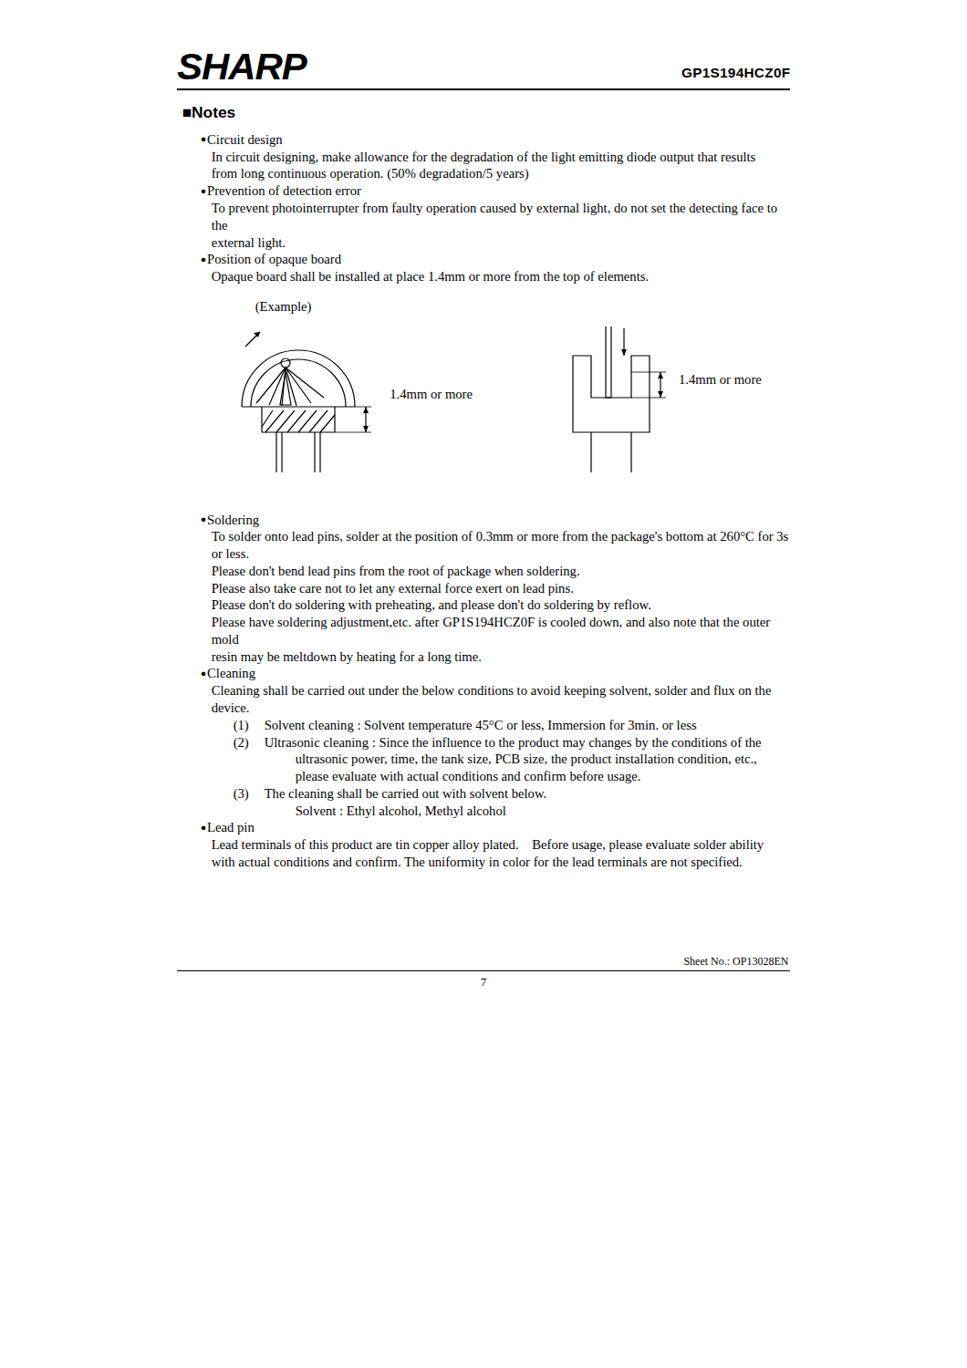SHARP
GP1S194HCZ0F
■Notes
Circuit design
In circuit designing, make allowance for the degradation of the light emitting diode output that results
from long continuous operation. (50% degradation/5 years)
Prevention of detection error
To prevent photointerrupter from faulty operation caused by external light, do not set the detecting face to the
external light.
Position of opaque board
Opaque board shall be installed at place 1.4mm or more from the top of elements.
(Example)
1.4mm or more
1.4mm or more
Soldering
To solder onto lead pins, solder at the position of 0.3mm or more from the package's bottom at 260°C for 3s or less.
Please don't bend lead pins from the root of package when soldering.
Please also take care not to let any external force exert on lead pins.
Please don't do soldering with preheating, and please don't do soldering by reflow.
Please have soldering adjustment,etc. after GP1S194HCZ0F is cooled down, and also note that the outer mold
resin may be meltdown by heating for a long time.
Cleaning
Cleaning shall be carried out under the below conditions to avoid keeping solvent, solder and flux on the device.
(1) Solvent cleaning : Solvent temperature 45°C or less, Immersion for 3min. or less
(2) Ultrasonic cleaning : Since the influence to the product may changes by the conditions of the
ultrasonic power, time, the tank size, PCB size, the product installation condition, etc.,
please evaluate with actual conditions and confirm before usage.
(3) The cleaning shall be carried out with solvent below.
Solvent : Ethyl alcohol, Methyl alcohol
Lead pin
Lead terminals of this product are tin copper alloy plated. Before usage, please evaluate solder ability
with actual conditions and confirm. The uniformity in color for the lead terminals are not specified.
Sheet No.: OP13028EN
7